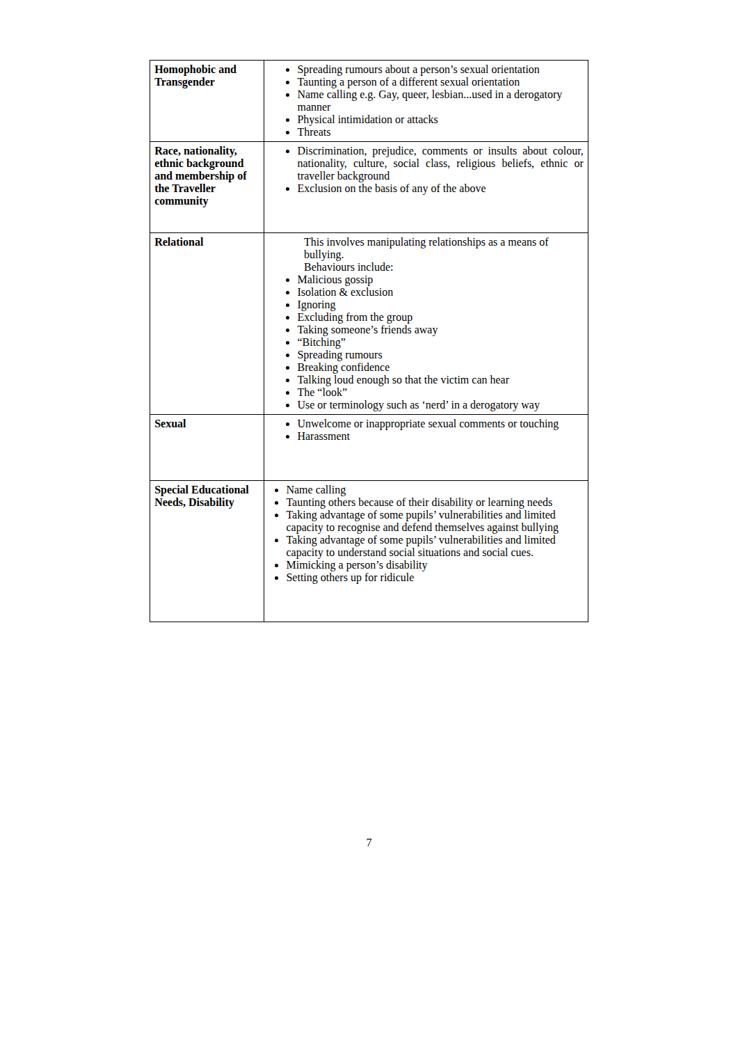| Homophobic and Transgender | Spreading rumours about a person’s sexual orientation Taunting a person of a different sexual orientation Name calling e.g. Gay, queer, lesbian...used in a derogatory manner Physical intimidation or attacks Threats |
| Race, nationality, ethnic background and membership of the Traveller community | Discrimination, prejudice, comments or insults about colour, nationality, culture, social class, religious beliefs, ethnic or traveller background Exclusion on the basis of any of the above |
| Relational | This involves manipulating relationships as a means of bullying. Behaviours include: Malicious gossip Isolation & exclusion Ignoring Excluding from the group Taking someone’s friends away “Bitching” Spreading rumours Breaking confidence Talking loud enough so that the victim can hear The “look” Use or terminology such as ‘nerd’ in a derogatory way |
| Sexual | Unwelcome or inappropriate sexual comments or touching Harassment |
| Special Educational Needs, Disability | Name calling Taunting others because of their disability or learning needs Taking advantage of some pupils’ vulnerabilities and limited capacity to recognise and defend themselves against bullying Taking advantage of some pupils’ vulnerabilities and limited capacity to understand social situations and social cues. Mimicking a person’s disability Setting others up for ridicule |
7